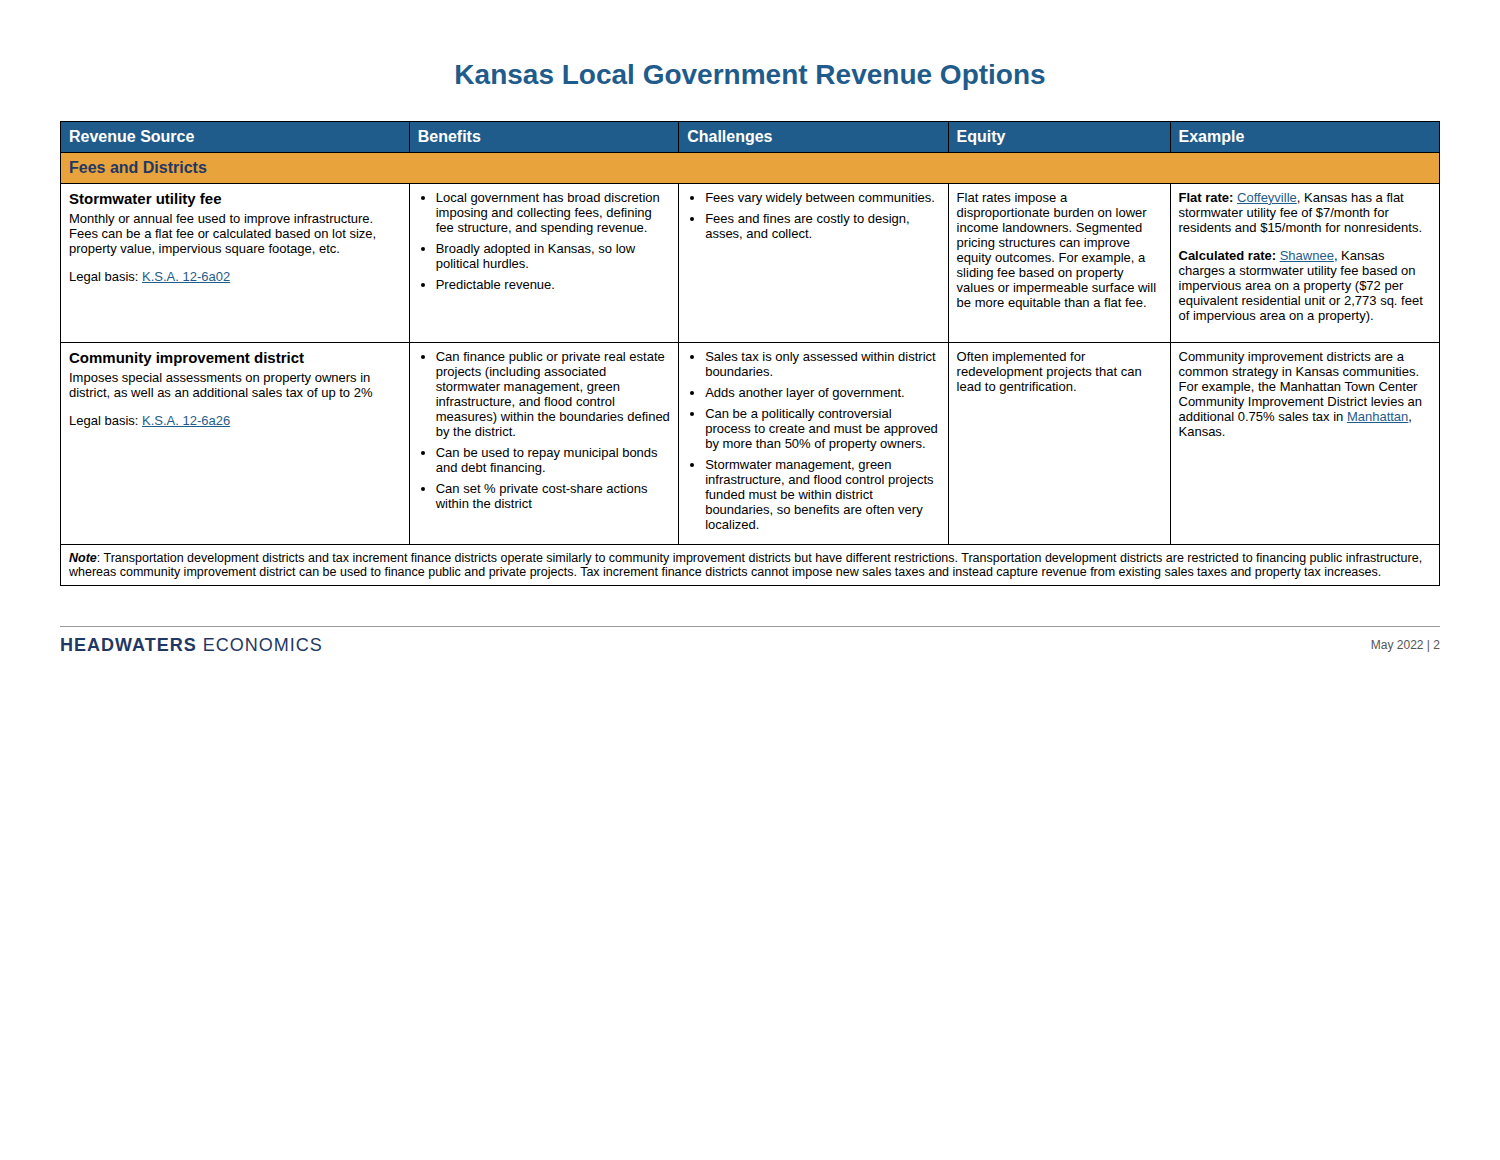Kansas Local Government Revenue Options
| Revenue Source | Benefits | Challenges | Equity | Example |
| --- | --- | --- | --- | --- |
| Fees and Districts |
| Stormwater utility fee Monthly or annual fee used to improve infrastructure. Fees can be a flat fee or calculated based on lot size, property value, impervious square footage, etc. Legal basis: K.S.A. 12-6a02 | Local government has broad discretion imposing and collecting fees, defining fee structure, and spending revenue. Broadly adopted in Kansas, so low political hurdles. Predictable revenue. | Fees vary widely between communities. Fees and fines are costly to design, asses, and collect. | Flat rates impose a disproportionate burden on lower income landowners. Segmented pricing structures can improve equity outcomes. For example, a sliding fee based on property values or impermeable surface will be more equitable than a flat fee. | Flat rate: Coffeyville , Kansas has a flat stormwater utility fee of $7/month for residents and $15/month for nonresidents. Calculated rate: Shawnee , Kansas charges a stormwater utility fee based on impervious area on a property ($72 per equivalent residential unit or 2,773 sq. feet of impervious area on a property). |
| Community improvement district Imposes special assessments on property owners in district, as well as an additional sales tax of up to 2% Legal basis: K.S.A. 12-6a26 | Can finance public or private real estate projects (including associated stormwater management, green infrastructure, and flood control measures) within the boundaries defined by the district. Can be used to repay municipal bonds and debt financing. Can set % private cost-share actions within the district | Sales tax is only assessed within district boundaries. Adds another layer of government. Can be a politically controversial process to create and must be approved by more than 50% of property owners. Stormwater management, green infrastructure, and flood control projects funded must be within district boundaries, so benefits are often very localized. | Often implemented for redevelopment projects that can lead to gentrification. | Community improvement districts are a common strategy in Kansas communities. For example, the Manhattan Town Center Community Improvement District levies an additional 0.75% sales tax in Manhattan , Kansas. |
| Note : Transportation development districts and tax increment finance districts operate similarly to community improvement districts but have different restrictions. Transportation development districts are restricted to financing public infrastructure, whereas community improvement district can be used to finance public and private projects. Tax increment finance districts cannot impose new sales taxes and instead capture revenue from existing sales taxes and property tax increases. |
HEADWATERS ECONOMICS
May 2022 | 2